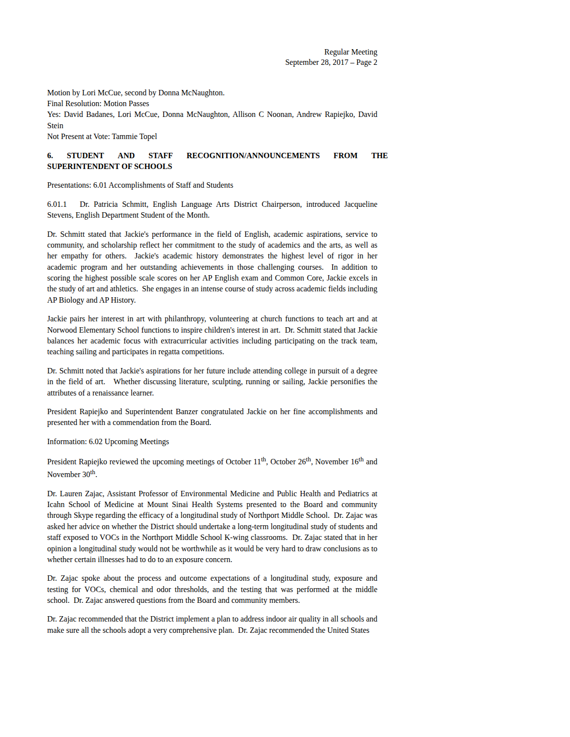Regular Meeting
September 28, 2017 – Page 2
Motion by Lori McCue, second by Donna McNaughton.
Final Resolution: Motion Passes
Yes: David Badanes, Lori McCue, Donna McNaughton, Allison C Noonan, Andrew Rapiejko, David Stein
Not Present at Vote: Tammie Topel
6. STUDENT AND STAFF RECOGNITION/ANNOUNCEMENTS FROM THE SUPERINTENDENT OF SCHOOLS
Presentations: 6.01 Accomplishments of Staff and Students
6.01.1 Dr. Patricia Schmitt, English Language Arts District Chairperson, introduced Jacqueline Stevens, English Department Student of the Month.
Dr. Schmitt stated that Jackie's performance in the field of English, academic aspirations, service to community, and scholarship reflect her commitment to the study of academics and the arts, as well as her empathy for others. Jackie's academic history demonstrates the highest level of rigor in her academic program and her outstanding achievements in those challenging courses. In addition to scoring the highest possible scale scores on her AP English exam and Common Core, Jackie excels in the study of art and athletics. She engages in an intense course of study across academic fields including AP Biology and AP History.
Jackie pairs her interest in art with philanthropy, volunteering at church functions to teach art and at Norwood Elementary School functions to inspire children's interest in art. Dr. Schmitt stated that Jackie balances her academic focus with extracurricular activities including participating on the track team, teaching sailing and participates in regatta competitions.
Dr. Schmitt noted that Jackie's aspirations for her future include attending college in pursuit of a degree in the field of art. Whether discussing literature, sculpting, running or sailing, Jackie personifies the attributes of a renaissance learner.
President Rapiejko and Superintendent Banzer congratulated Jackie on her fine accomplishments and presented her with a commendation from the Board.
Information: 6.02 Upcoming Meetings
President Rapiejko reviewed the upcoming meetings of October 11th, October 26th, November 16th and November 30th.
Dr. Lauren Zajac, Assistant Professor of Environmental Medicine and Public Health and Pediatrics at Icahn School of Medicine at Mount Sinai Health Systems presented to the Board and community through Skype regarding the efficacy of a longitudinal study of Northport Middle School. Dr. Zajac was asked her advice on whether the District should undertake a long-term longitudinal study of students and staff exposed to VOCs in the Northport Middle School K-wing classrooms. Dr. Zajac stated that in her opinion a longitudinal study would not be worthwhile as it would be very hard to draw conclusions as to whether certain illnesses had to do to an exposure concern.
Dr. Zajac spoke about the process and outcome expectations of a longitudinal study, exposure and testing for VOCs, chemical and odor thresholds, and the testing that was performed at the middle school. Dr. Zajac answered questions from the Board and community members.
Dr. Zajac recommended that the District implement a plan to address indoor air quality in all schools and make sure all the schools adopt a very comprehensive plan. Dr. Zajac recommended the United States